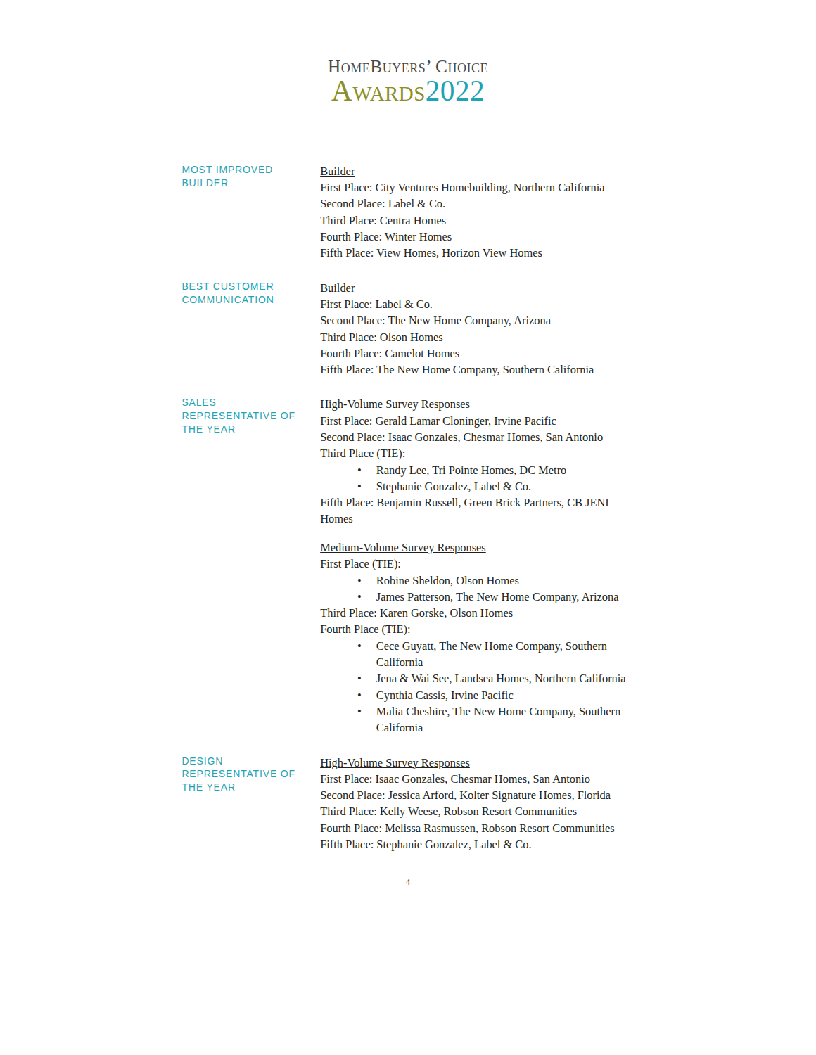HomeBuyers’ Choice
Awards 2022
| Most Improved Builder | Builder First Place: City Ventures Homebuilding, Northern California Second Place: Label & Co. Third Place: Centra Homes Fourth Place: Winter Homes Fifth Place: View Homes, Horizon View Homes |
| Best Customer Communication | Builder First Place: Label & Co. Second Place: The New Home Company, Arizona Third Place: Olson Homes Fourth Place: Camelot Homes Fifth Place: The New Home Company, Southern California |
| Sales Representative of the Year | High-Volume Survey Responses First Place: Gerald Lamar Cloninger, Irvine Pacific Second Place: Isaac Gonzales, Chesmar Homes, San Antonio Third Place (TIE): Randy Lee, Tri Pointe Homes, DC Metro Stephanie Gonzalez, Label & Co. Fifth Place: Benjamin Russell, Green Brick Partners, CB JENI Homes Medium-Volume Survey Responses First Place (TIE): Robine Sheldon, Olson Homes James Patterson, The New Home Company, Arizona Third Place: Karen Gorske, Olson Homes Fourth Place (TIE): Cece Guyatt, The New Home Company, Southern California Jena & Wai See, Landsea Homes, Northern California Cynthia Cassis, Irvine Pacific Malia Cheshire, The New Home Company, Southern California |
| Design Representative of the Year | High-Volume Survey Responses First Place: Isaac Gonzales, Chesmar Homes, San Antonio Second Place: Jessica Arford, Kolter Signature Homes, Florida Third Place: Kelly Weese, Robson Resort Communities Fourth Place: Melissa Rasmussen, Robson Resort Communities Fifth Place: Stephanie Gonzalez, Label & Co. |
4